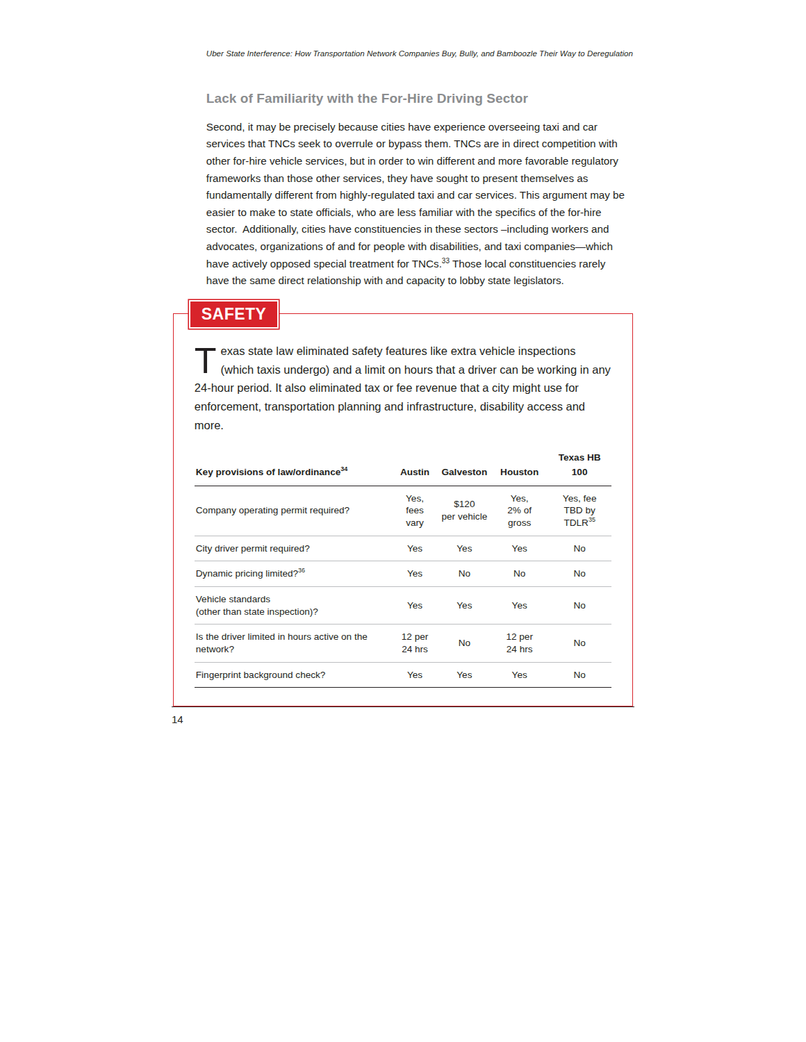Uber State Interference: How Transportation Network Companies Buy, Bully, and Bamboozle Their Way to Deregulation
Lack of Familiarity with the For-Hire Driving Sector
Second, it may be precisely because cities have experience overseeing taxi and car services that TNCs seek to overrule or bypass them. TNCs are in direct competition with other for-hire vehicle services, but in order to win different and more favorable regulatory frameworks than those other services, they have sought to present themselves as fundamentally different from highly-regulated taxi and car services. This argument may be easier to make to state officials, who are less familiar with the specifics of the for-hire sector. Additionally, cities have constituencies in these sectors –including workers and advocates, organizations of and for people with disabilities, and taxi companies—which have actively opposed special treatment for TNCs.33 Those local constituencies rarely have the same direct relationship with and capacity to lobby state legislators.
SAFETY
Texas state law eliminated safety features like extra vehicle inspections (which taxis undergo) and a limit on hours that a driver can be working in any 24-hour period. It also eliminated tax or fee revenue that a city might use for enforcement, transportation planning and infrastructure, disability access and more.
| Key provisions of law/ordinance 34 | Austin | Galveston | Houston | Texas HB 100 |
| --- | --- | --- | --- | --- |
| Company operating permit required? | Yes, fees vary | $120 per vehicle | Yes, 2% of gross | Yes, fee TBD by TDLR 35 |
| City driver permit required? | Yes | Yes | Yes | No |
| Dynamic pricing limited? 36 | Yes | No | No | No |
| Vehicle standards (other than state inspection)? | Yes | Yes | Yes | No |
| Is the driver limited in hours active on the network? | 12 per 24 hrs | No | 12 per 24 hrs | No |
| Fingerprint background check? | Yes | Yes | Yes | No |
14